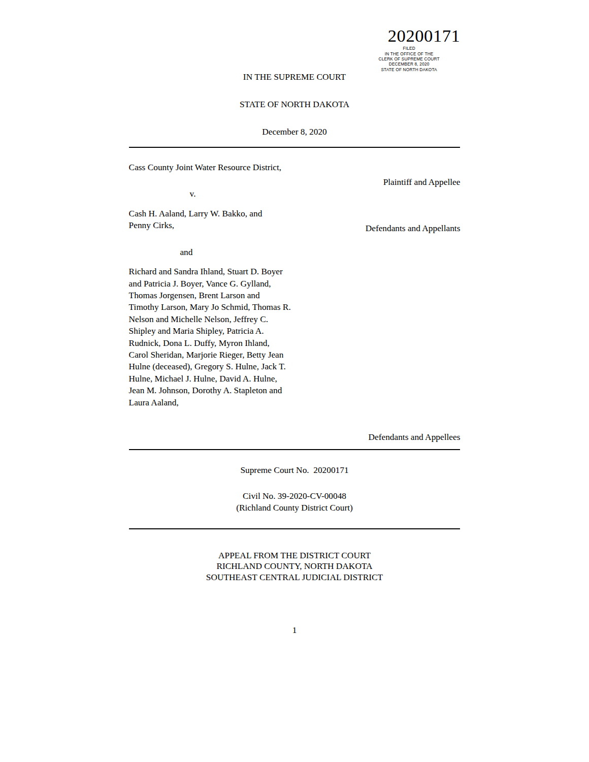20200171
FILED
IN THE OFFICE OF THE
CLERK OF SUPREME COURT
DECEMBER 8, 2020
STATE OF NORTH DAKOTA
IN THE SUPREME COURT
STATE OF NORTH DAKOTA
December 8, 2020
| Cass County Joint Water Resource District, v. | Plaintiff and Appellee |
| Cash H. Aaland, Larry W. Bakko, and Penny Cirks, and | Defendants and Appellants |
| Richard and Sandra Ihland, Stuart D. Boyer and Patricia J. Boyer, Vance G. Gylland, Thomas Jorgensen, Brent Larson and Timothy Larson, Mary Jo Schmid, Thomas R. Nelson and Michelle Nelson, Jeffrey C. Shipley and Maria Shipley, Patricia A. Rudnick, Dona L. Duffy, Myron Ihland, Carol Sheridan, Marjorie Rieger, Betty Jean Hulne (deceased), Gregory S. Hulne, Jack T. Hulne, Michael J. Hulne, David A. Hulne, Jean M. Johnson, Dorothy A. Stapleton and Laura Aaland, | Defendants and Appellees |
Supreme Court No. 20200171
Civil No. 39-2020-CV-00048
(Richland County District Court)
APPEAL FROM THE DISTRICT COURT
RICHLAND COUNTY, NORTH DAKOTA
SOUTHEAST CENTRAL JUDICIAL DISTRICT
1